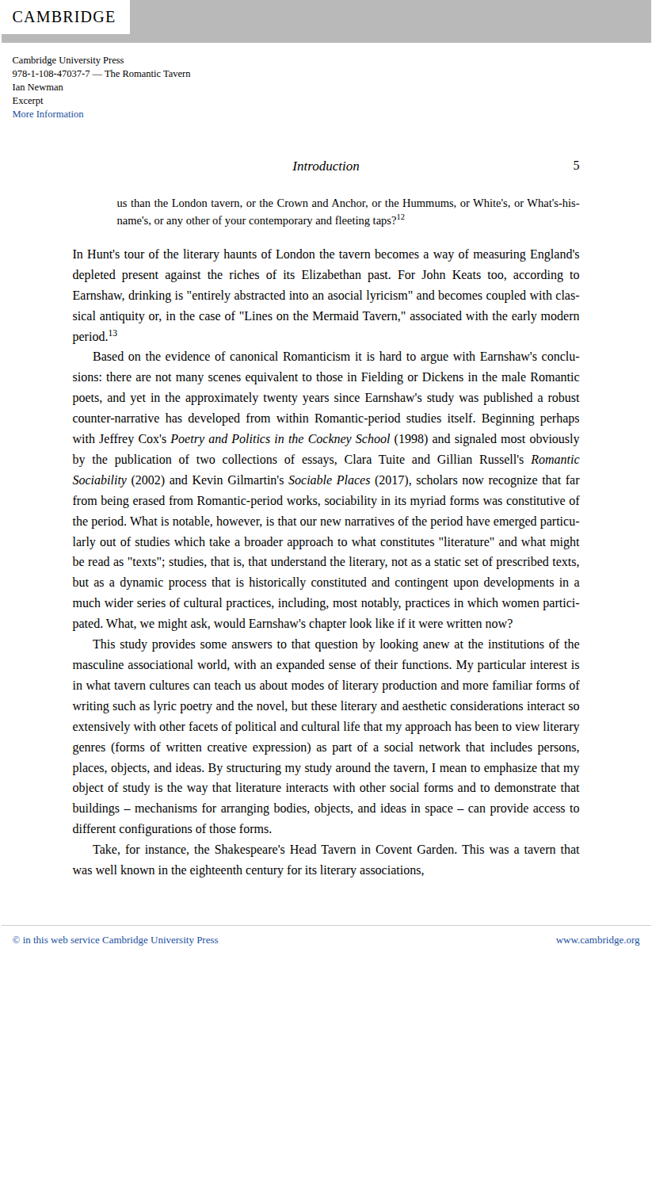CAMBRIDGE
Cambridge University Press
978-1-108-47037-7 — The Romantic Tavern
Ian Newman
Excerpt
More Information
Introduction 5
us than the London tavern, or the Crown and Anchor, or the Hummums, or White's, or What's-his-name's, or any other of your contemporary and fleeting taps?12
In Hunt's tour of the literary haunts of London the tavern becomes a way of measuring England's depleted present against the riches of its Elizabethan past. For John Keats too, according to Earnshaw, drinking is "entirely abstracted into an asocial lyricism" and becomes coupled with classical antiquity or, in the case of "Lines on the Mermaid Tavern," associated with the early modern period.13
Based on the evidence of canonical Romanticism it is hard to argue with Earnshaw's conclusions: there are not many scenes equivalent to those in Fielding or Dickens in the male Romantic poets, and yet in the approximately twenty years since Earnshaw's study was published a robust counter-narrative has developed from within Romantic-period studies itself. Beginning perhaps with Jeffrey Cox's Poetry and Politics in the Cockney School (1998) and signaled most obviously by the publication of two collections of essays, Clara Tuite and Gillian Russell's Romantic Sociability (2002) and Kevin Gilmartin's Sociable Places (2017), scholars now recognize that far from being erased from Romantic-period works, sociability in its myriad forms was constitutive of the period. What is notable, however, is that our new narratives of the period have emerged particularly out of studies which take a broader approach to what constitutes "literature" and what might be read as "texts"; studies, that is, that understand the literary, not as a static set of prescribed texts, but as a dynamic process that is historically constituted and contingent upon developments in a much wider series of cultural practices, including, most notably, practices in which women participated. What, we might ask, would Earnshaw's chapter look like if it were written now?
This study provides some answers to that question by looking anew at the institutions of the masculine associational world, with an expanded sense of their functions. My particular interest is in what tavern cultures can teach us about modes of literary production and more familiar forms of writing such as lyric poetry and the novel, but these literary and aesthetic considerations interact so extensively with other facets of political and cultural life that my approach has been to view literary genres (forms of written creative expression) as part of a social network that includes persons, places, objects, and ideas. By structuring my study around the tavern, I mean to emphasize that my object of study is the way that literature interacts with other social forms and to demonstrate that buildings – mechanisms for arranging bodies, objects, and ideas in space – can provide access to different configurations of those forms.
Take, for instance, the Shakespeare's Head Tavern in Covent Garden. This was a tavern that was well known in the eighteenth century for its literary associations,
© in this web service Cambridge University Press
www.cambridge.org